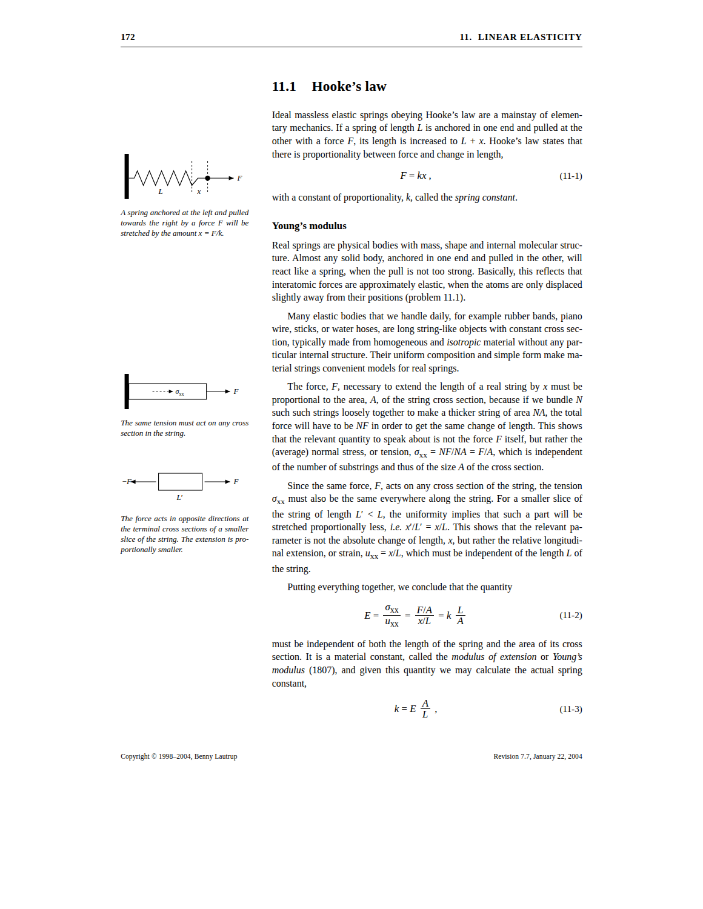172 11. Linear elasticity
F L x
A spring anchored at the left and pulled towards the right by a force F will be stretched by the amount x = F/k.
σxx F
The same tension must act on any cross section in the string.
−F F L′
The force acts in opposite directions at the terminal cross sections of a smaller slice of the string. The extension is proportionally smaller.
11.1 Hooke’s law
Ideal massless elastic springs obeying Hooke’s law are a mainstay of elementary mechanics. If a spring of length L is anchored in one end and pulled at the other with a force F, its length is increased to L + x. Hooke’s law states that there is proportionality between force and change in length,
F = kx ,
(11-1)
with a constant of proportionality, k, called the spring constant.
Young’s modulus
Real springs are physical bodies with mass, shape and internal molecular structure. Almost any solid body, anchored in one end and pulled in the other, will react like a spring, when the pull is not too strong. Basically, this reflects that interatomic forces are approximately elastic, when the atoms are only displaced slightly away from their positions (problem 11.1).
Many elastic bodies that we handle daily, for example rubber bands, piano wire, sticks, or water hoses, are long string-like objects with constant cross section, typically made from homogeneous and isotropic material without any particular internal structure. Their uniform composition and simple form make material strings convenient models for real springs.
The force, F, necessary to extend the length of a real string by x must be proportional to the area, A, of the string cross section, because if we bundle N such such strings loosely together to make a thicker string of area NA, the total force will have to be NF in order to get the same change of length. This shows that the relevant quantity to speak about is not the force F itself, but rather the (average) normal stress, or tension, σxx = NF/NA = F/A, which is independent of the number of substrings and thus of the size A of the cross section.
Since the same force, F, acts on any cross section of the string, the tension σxx must also be the same everywhere along the string. For a smaller slice of the string of length L′ < L, the uniformity implies that such a part will be stretched proportionally less, i.e. x′/L′ = x/L. This shows that the relevant parameter is not the absolute change of length, x, but rather the relative longitudinal extension, or strain, uxx = x/L, which must be independent of the length L of the string.
Putting everything together, we conclude that the quantity
E = σxx uxx = F/A x/L = k LA
(11-2)
must be independent of both the length of the spring and the area of its cross section. It is a material constant, called the modulus of extension or Young’s modulus (1807), and given this quantity we may calculate the actual spring constant,
k = E AL ,
(11-3)
Copyright © 1998–2004, Benny Lautrup Revision 7.7, January 22, 2004